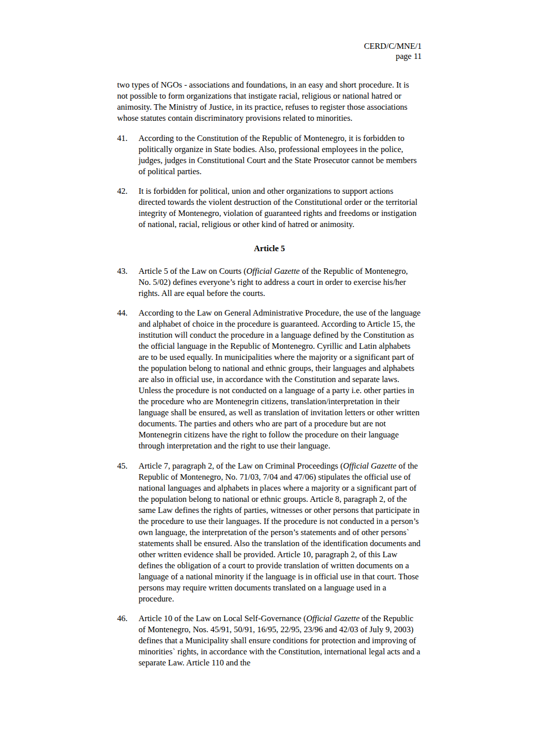CERD/C/MNE/1 page 11
two types of NGOs - associations and foundations, in an easy and short procedure. It is not possible to form organizations that instigate racial, religious or national hatred or animosity. The Ministry of Justice, in its practice, refuses to register those associations whose statutes contain discriminatory provisions related to minorities.
41. According to the Constitution of the Republic of Montenegro, it is forbidden to politically organize in State bodies. Also, professional employees in the police, judges, judges in Constitutional Court and the State Prosecutor cannot be members of political parties.
42. It is forbidden for political, union and other organizations to support actions directed towards the violent destruction of the Constitutional order or the territorial integrity of Montenegro, violation of guaranteed rights and freedoms or instigation of national, racial, religious or other kind of hatred or animosity.
Article 5
43. Article 5 of the Law on Courts (Official Gazette of the Republic of Montenegro, No. 5/02) defines everyone’s right to address a court in order to exercise his/her rights. All are equal before the courts.
44. According to the Law on General Administrative Procedure, the use of the language and alphabet of choice in the procedure is guaranteed. According to Article 15, the institution will conduct the procedure in a language defined by the Constitution as the official language in the Republic of Montenegro. Cyrillic and Latin alphabets are to be used equally. In municipalities where the majority or a significant part of the population belong to national and ethnic groups, their languages and alphabets are also in official use, in accordance with the Constitution and separate laws. Unless the procedure is not conducted on a language of a party i.e. other parties in the procedure who are Montenegrin citizens, translation/interpretation in their language shall be ensured, as well as translation of invitation letters or other written documents. The parties and others who are part of a procedure but are not Montenegrin citizens have the right to follow the procedure on their language through interpretation and the right to use their language.
45. Article 7, paragraph 2, of the Law on Criminal Proceedings (Official Gazette of the Republic of Montenegro, No. 71/03, 7/04 and 47/06) stipulates the official use of national languages and alphabets in places where a majority or a significant part of the population belong to national or ethnic groups. Article 8, paragraph 2, of the same Law defines the rights of parties, witnesses or other persons that participate in the procedure to use their languages. If the procedure is not conducted in a person’s own language, the interpretation of the person’s statements and of other persons` statements shall be ensured. Also the translation of the identification documents and other written evidence shall be provided. Article 10, paragraph 2, of this Law defines the obligation of a court to provide translation of written documents on a language of a national minority if the language is in official use in that court. Those persons may require written documents translated on a language used in a procedure.
46. Article 10 of the Law on Local Self-Governance (Official Gazette of the Republic of Montenegro, Nos. 45/91, 50/91, 16/95, 22/95, 23/96 and 42/03 of July 9, 2003) defines that a Municipality shall ensure conditions for protection and improving of minorities` rights, in accordance with the Constitution, international legal acts and a separate Law. Article 110 and the